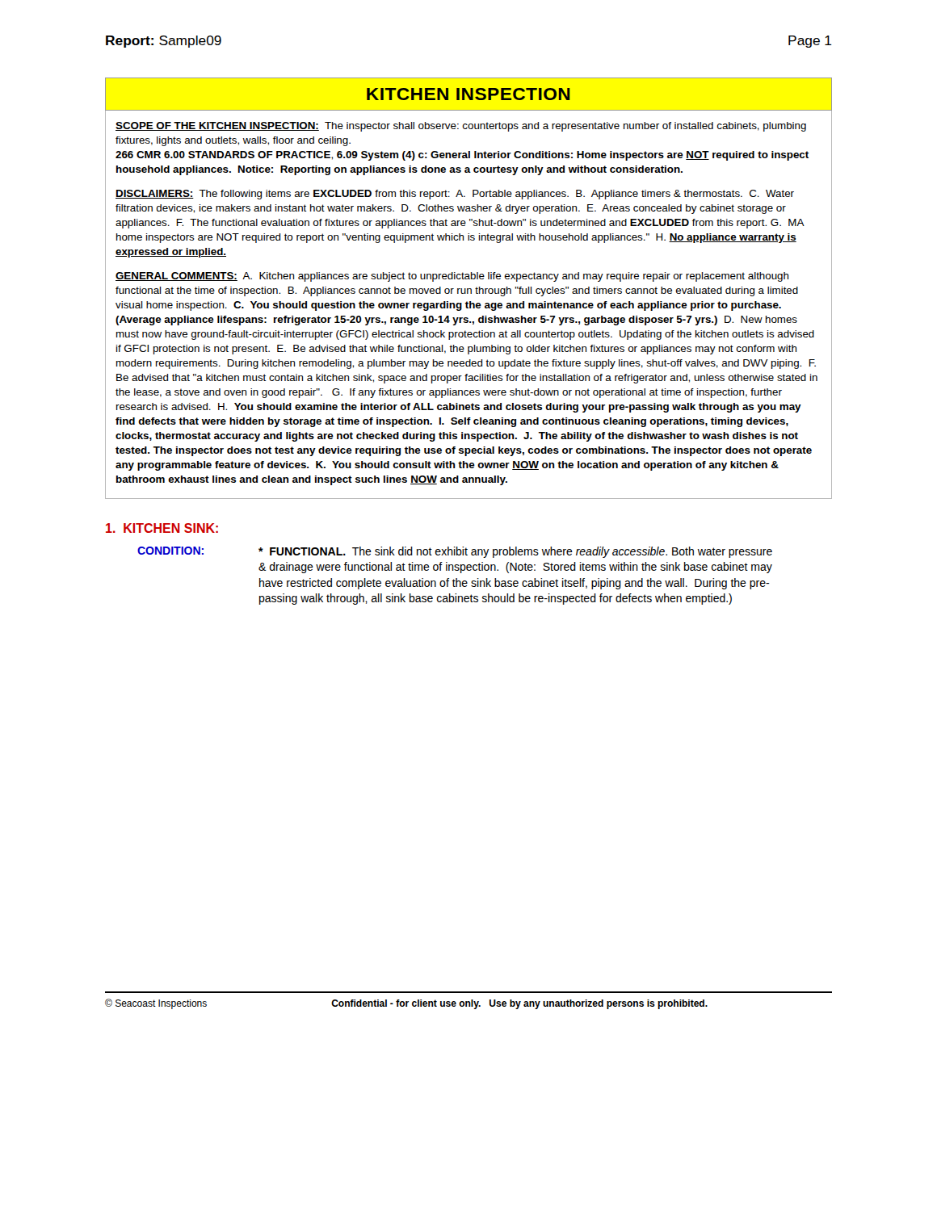Report: Sample09
Page 1
KITCHEN INSPECTION
SCOPE OF THE KITCHEN INSPECTION: The inspector shall observe: countertops and a representative number of installed cabinets, plumbing fixtures, lights and outlets, walls, floor and ceiling.
266 CMR 6.00 STANDARDS OF PRACTICE, 6.09 System (4) c: General Interior Conditions: Home inspectors are NOT required to inspect household appliances. Notice: Reporting on appliances is done as a courtesy only and without consideration.
DISCLAIMERS: The following items are EXCLUDED from this report: A. Portable appliances. B. Appliance timers & thermostats. C. Water filtration devices, ice makers and instant hot water makers. D. Clothes washer & dryer operation. E. Areas concealed by cabinet storage or appliances. F. The functional evaluation of fixtures or appliances that are "shut-down" is undetermined and EXCLUDED from this report. G. MA home inspectors are NOT required to report on "venting equipment which is integral with household appliances." H. No appliance warranty is expressed or implied.
GENERAL COMMENTS: A. Kitchen appliances are subject to unpredictable life expectancy and may require repair or replacement although functional at the time of inspection. B. Appliances cannot be moved or run through "full cycles" and timers cannot be evaluated during a limited visual home inspection. C. You should question the owner regarding the age and maintenance of each appliance prior to purchase. (Average appliance lifespans: refrigerator 15-20 yrs., range 10-14 yrs., dishwasher 5-7 yrs., garbage disposer 5-7 yrs.) D. New homes must now have ground-fault-circuit-interrupter (GFCI) electrical shock protection at all countertop outlets. Updating of the kitchen outlets is advised if GFCI protection is not present. E. Be advised that while functional, the plumbing to older kitchen fixtures or appliances may not conform with modern requirements. During kitchen remodeling, a plumber may be needed to update the fixture supply lines, shut-off valves, and DWV piping. F. Be advised that "a kitchen must contain a kitchen sink, space and proper facilities for the installation of a refrigerator and, unless otherwise stated in the lease, a stove and oven in good repair". G. If any fixtures or appliances were shut-down or not operational at time of inspection, further research is advised. H. You should examine the interior of ALL cabinets and closets during your pre-passing walk through as you may find defects that were hidden by storage at time of inspection. I. Self cleaning and continuous cleaning operations, timing devices, clocks, thermostat accuracy and lights are not checked during this inspection. J. The ability of the dishwasher to wash dishes is not tested. The inspector does not test any device requiring the use of special keys, codes or combinations. The inspector does not operate any programmable feature of devices. K. You should consult with the owner NOW on the location and operation of any kitchen & bathroom exhaust lines and clean and inspect such lines NOW and annually.
1. KITCHEN SINK:
CONDITION:
* FUNCTIONAL. The sink did not exhibit any problems where readily accessible. Both water pressure & drainage were functional at time of inspection. (Note: Stored items within the sink base cabinet may have restricted complete evaluation of the sink base cabinet itself, piping and the wall. During the pre-passing walk through, all sink base cabinets should be re-inspected for defects when emptied.)
© Seacoast Inspections
Confidential - for client use only. Use by any unauthorized persons is prohibited.